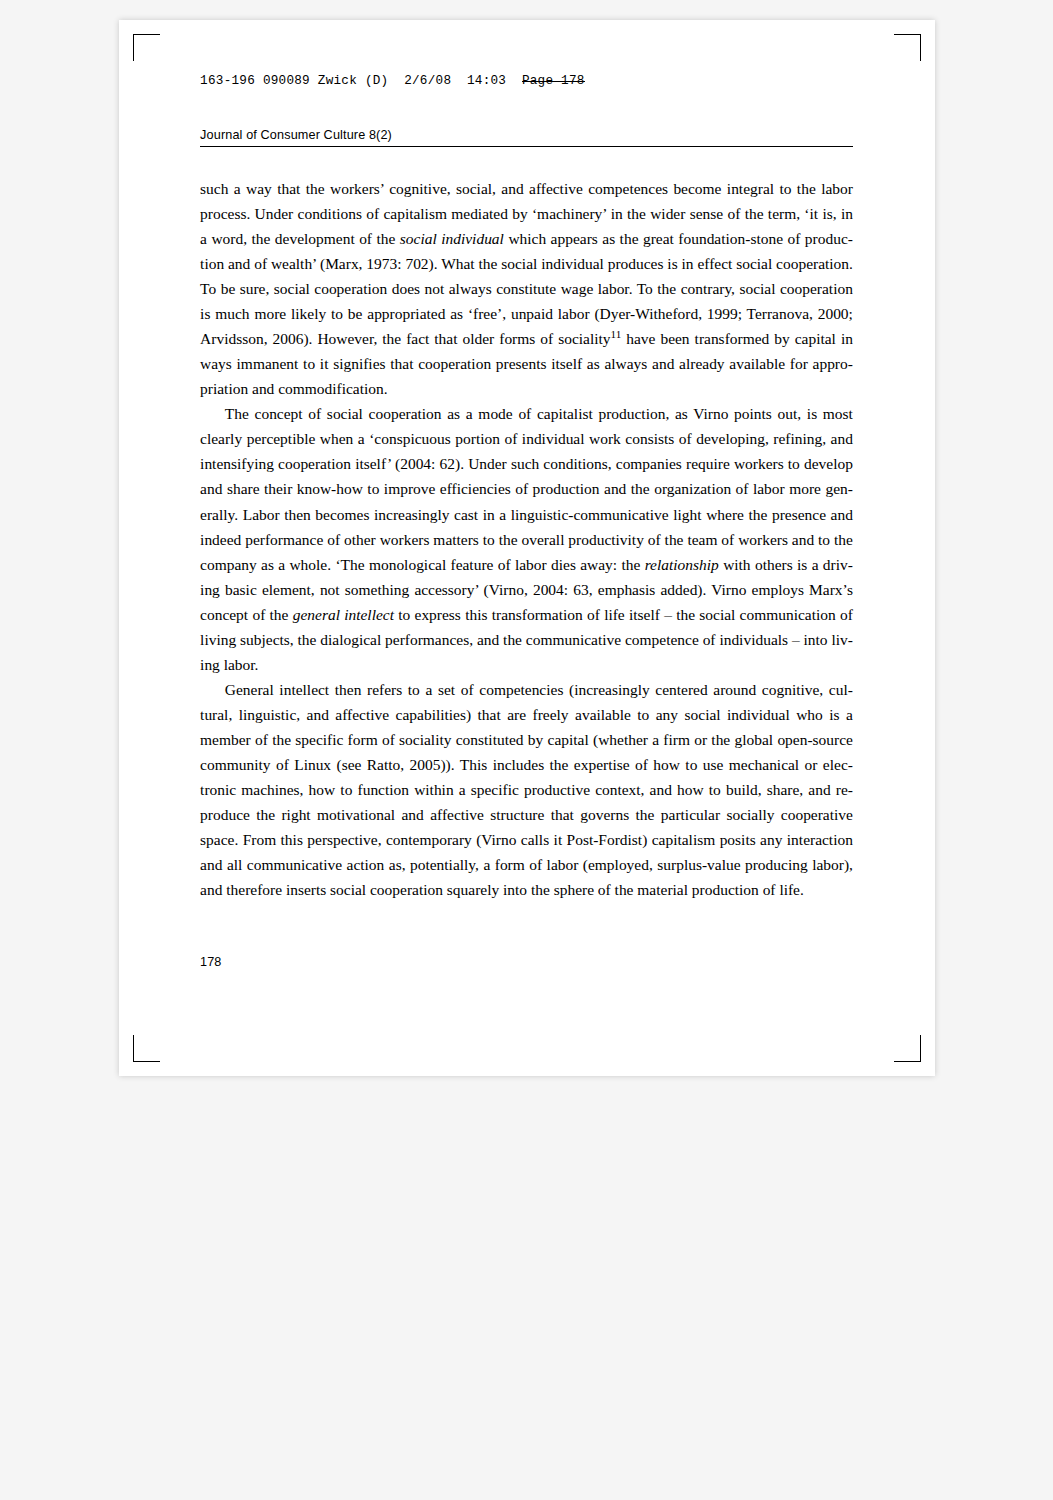163-196 090089 Zwick (D) 2/6/08 14:03 Page 178
Journal of Consumer Culture 8(2)
such a way that the workers’ cognitive, social, and affective competences become integral to the labor process. Under conditions of capitalism mediated by ‘machinery’ in the wider sense of the term, ‘it is, in a word, the development of the social individual which appears as the great foundation-stone of production and of wealth’ (Marx, 1973: 702). What the social individual produces is in effect social cooperation. To be sure, social cooperation does not always constitute wage labor. To the contrary, social cooperation is much more likely to be appropriated as ‘free’, unpaid labor (Dyer-Witheford, 1999; Terranova, 2000; Arvidsson, 2006). However, the fact that older forms of sociality11 have been transformed by capital in ways immanent to it signifies that cooperation presents itself as always and already available for appropriation and commodification.
The concept of social cooperation as a mode of capitalist production, as Virno points out, is most clearly perceptible when a ‘conspicuous portion of individual work consists of developing, refining, and intensifying cooperation itself’ (2004: 62). Under such conditions, companies require workers to develop and share their know-how to improve efficiencies of production and the organization of labor more generally. Labor then becomes increasingly cast in a linguistic-communicative light where the presence and indeed performance of other workers matters to the overall productivity of the team of workers and to the company as a whole. ‘The monological feature of labor dies away: the relationship with others is a driving basic element, not something accessory’ (Virno, 2004: 63, emphasis added). Virno employs Marx’s concept of the general intellect to express this transformation of life itself – the social communication of living subjects, the dialogical performances, and the communicative competence of individuals – into living labor.
General intellect then refers to a set of competencies (increasingly centered around cognitive, cultural, linguistic, and affective capabilities) that are freely available to any social individual who is a member of the specific form of sociality constituted by capital (whether a firm or the global open-source community of Linux (see Ratto, 2005)). This includes the expertise of how to use mechanical or electronic machines, how to function within a specific productive context, and how to build, share, and reproduce the right motivational and affective structure that governs the particular socially cooperative space. From this perspective, contemporary (Virno calls it Post-Fordist) capitalism posits any interaction and all communicative action as, potentially, a form of labor (employed, surplus-value producing labor), and therefore inserts social cooperation squarely into the sphere of the material production of life.
178